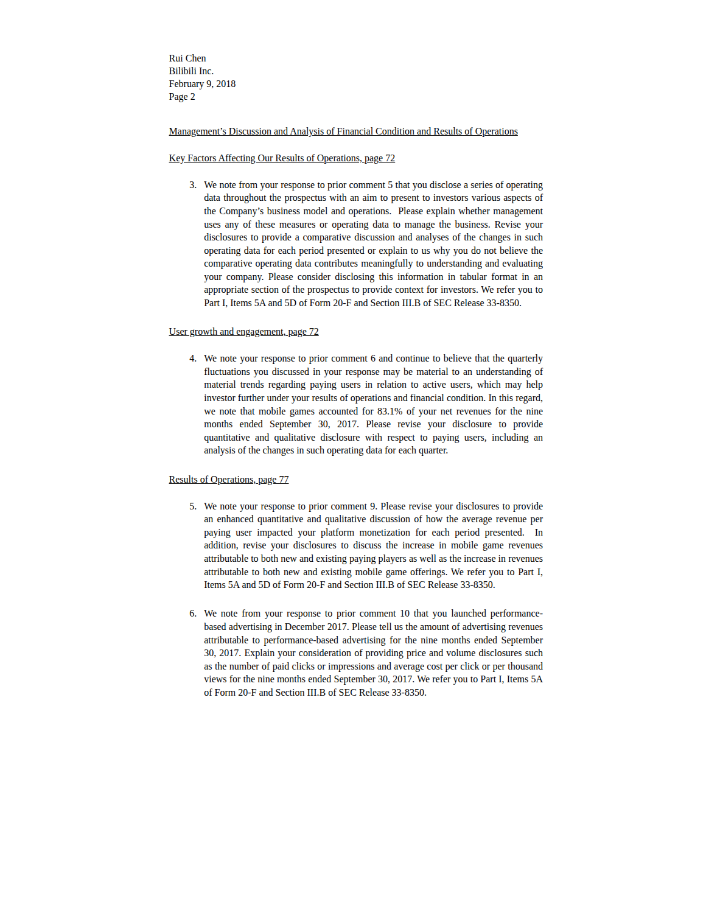Rui Chen
Bilibili Inc.
February 9, 2018
Page 2
Management’s Discussion and Analysis of Financial Condition and Results of Operations
Key Factors Affecting Our Results of Operations, page 72
3.
We note from your response to prior comment 5 that you disclose a series of operating data throughout the prospectus with an aim to present to investors various aspects of the Company’s business model and operations. Please explain whether management uses any of these measures or operating data to manage the business. Revise your disclosures to provide a comparative discussion and analyses of the changes in such operating data for each period presented or explain to us why you do not believe the comparative operating data contributes meaningfully to understanding and evaluating your company. Please consider disclosing this information in tabular format in an appropriate section of the prospectus to provide context for investors. We refer you to Part I, Items 5A and 5D of Form 20-F and Section III.B of SEC Release 33-8350.
User growth and engagement, page 72
4.
We note your response to prior comment 6 and continue to believe that the quarterly fluctuations you discussed in your response may be material to an understanding of material trends regarding paying users in relation to active users, which may help investor further under your results of operations and financial condition. In this regard, we note that mobile games accounted for 83.1% of your net revenues for the nine months ended September 30, 2017. Please revise your disclosure to provide quantitative and qualitative disclosure with respect to paying users, including an analysis of the changes in such operating data for each quarter.
Results of Operations, page 77
5.
We note your response to prior comment 9. Please revise your disclosures to provide an enhanced quantitative and qualitative discussion of how the average revenue per paying user impacted your platform monetization for each period presented. In addition, revise your disclosures to discuss the increase in mobile game revenues attributable to both new and existing paying players as well as the increase in revenues attributable to both new and existing mobile game offerings. We refer you to Part I, Items 5A and 5D of Form 20-F and Section III.B of SEC Release 33-8350.
6.
We note from your response to prior comment 10 that you launched performance-based advertising in December 2017. Please tell us the amount of advertising revenues attributable to performance-based advertising for the nine months ended September 30, 2017. Explain your consideration of providing price and volume disclosures such as the number of paid clicks or impressions and average cost per click or per thousand views for the nine months ended September 30, 2017. We refer you to Part I, Items 5A of Form 20-F and Section III.B of SEC Release 33-8350.